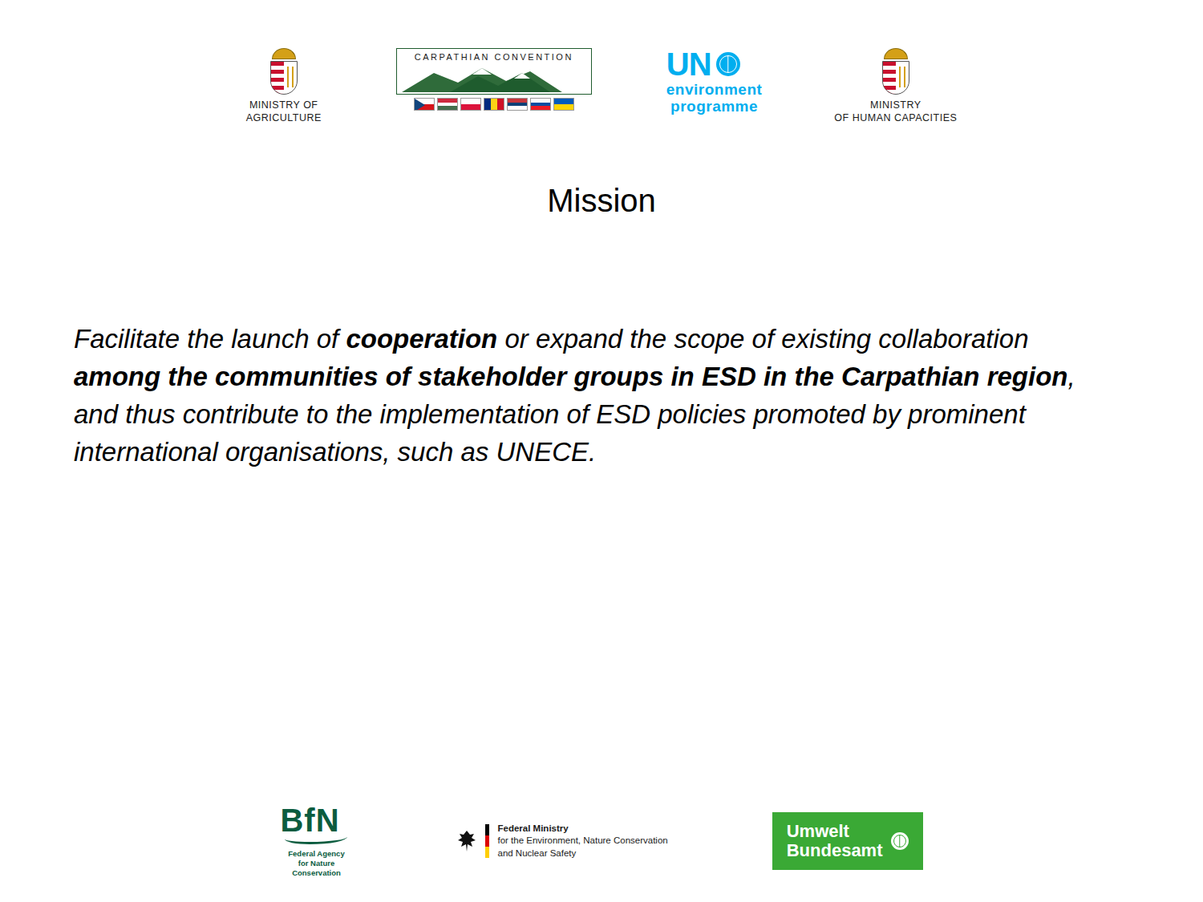MINISTRY OF
AGRICULTURE
CARPATHIAN CONVENTION
UN
environment
programme
MINISTRY
OF HUMAN CAPACITIES
Mission
Facilitate the launch of cooperation or expand the scope of existing collaboration among the communities of stakeholder groups in ESD in the Carpathian region,
and thus contribute to the implementation of ESD policies promoted by prominent international organisations, such as UNECE.
BfN
Federal Agency
for Nature
Conservation
Federal Ministry
for the Environment, Nature Conservation
and Nuclear Safety
Umwelt
Bundesamt